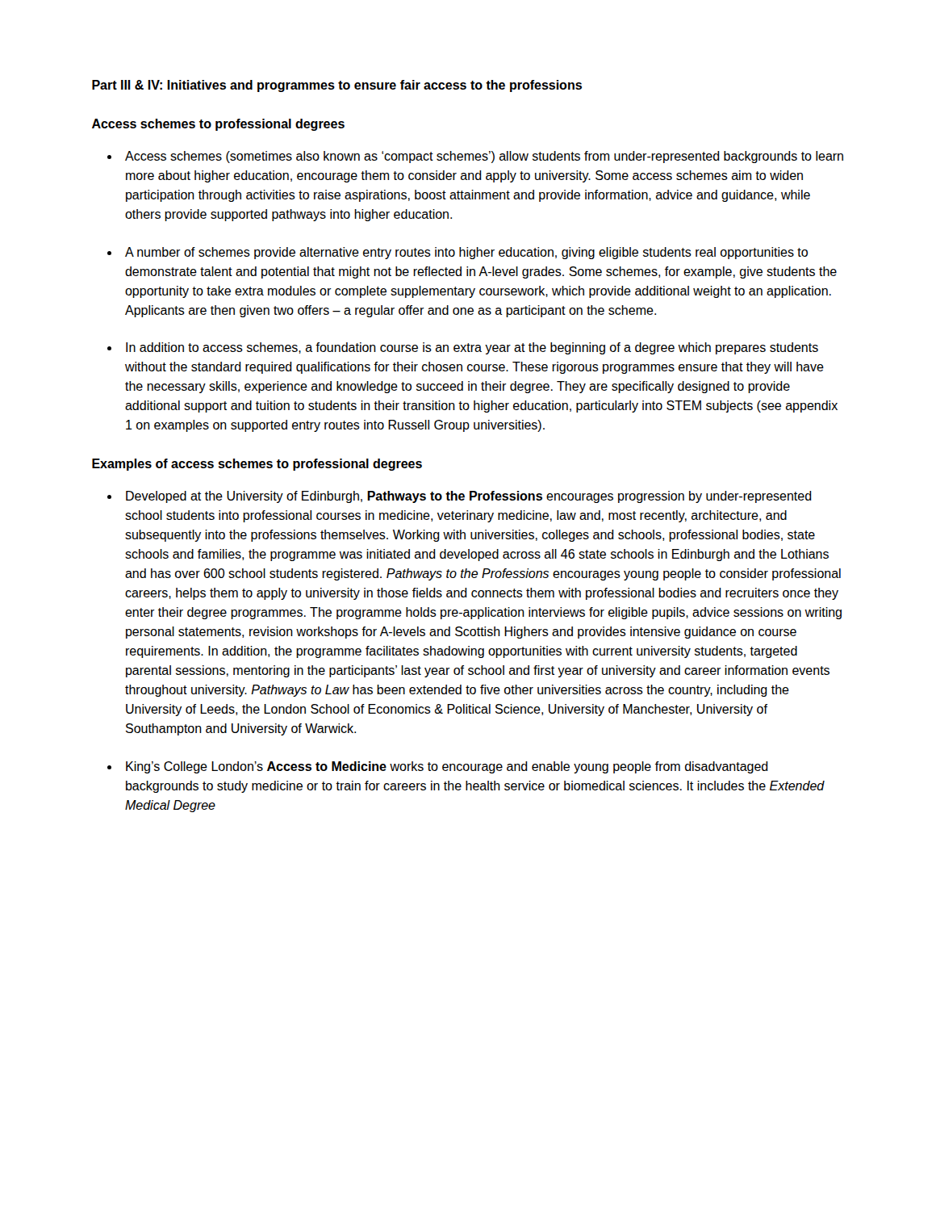Part III & IV: Initiatives and programmes to ensure fair access to the professions
Access schemes to professional degrees
Access schemes (sometimes also known as ‘compact schemes’) allow students from under-represented backgrounds to learn more about higher education, encourage them to consider and apply to university. Some access schemes aim to widen participation through activities to raise aspirations, boost attainment and provide information, advice and guidance, while others provide supported pathways into higher education.
A number of schemes provide alternative entry routes into higher education, giving eligible students real opportunities to demonstrate talent and potential that might not be reflected in A-level grades. Some schemes, for example, give students the opportunity to take extra modules or complete supplementary coursework, which provide additional weight to an application. Applicants are then given two offers – a regular offer and one as a participant on the scheme.
In addition to access schemes, a foundation course is an extra year at the beginning of a degree which prepares students without the standard required qualifications for their chosen course. These rigorous programmes ensure that they will have the necessary skills, experience and knowledge to succeed in their degree. They are specifically designed to provide additional support and tuition to students in their transition to higher education, particularly into STEM subjects (see appendix 1 on examples on supported entry routes into Russell Group universities).
Examples of access schemes to professional degrees
Developed at the University of Edinburgh, Pathways to the Professions encourages progression by under-represented school students into professional courses in medicine, veterinary medicine, law and, most recently, architecture, and subsequently into the professions themselves. Working with universities, colleges and schools, professional bodies, state schools and families, the programme was initiated and developed across all 46 state schools in Edinburgh and the Lothians and has over 600 school students registered. Pathways to the Professions encourages young people to consider professional careers, helps them to apply to university in those fields and connects them with professional bodies and recruiters once they enter their degree programmes. The programme holds pre-application interviews for eligible pupils, advice sessions on writing personal statements, revision workshops for A-levels and Scottish Highers and provides intensive guidance on course requirements. In addition, the programme facilitates shadowing opportunities with current university students, targeted parental sessions, mentoring in the participants’ last year of school and first year of university and career information events throughout university. Pathways to Law has been extended to five other universities across the country, including the University of Leeds, the London School of Economics & Political Science, University of Manchester, University of Southampton and University of Warwick.
King’s College London’s Access to Medicine works to encourage and enable young people from disadvantaged backgrounds to study medicine or to train for careers in the health service or biomedical sciences. It includes the Extended Medical Degree